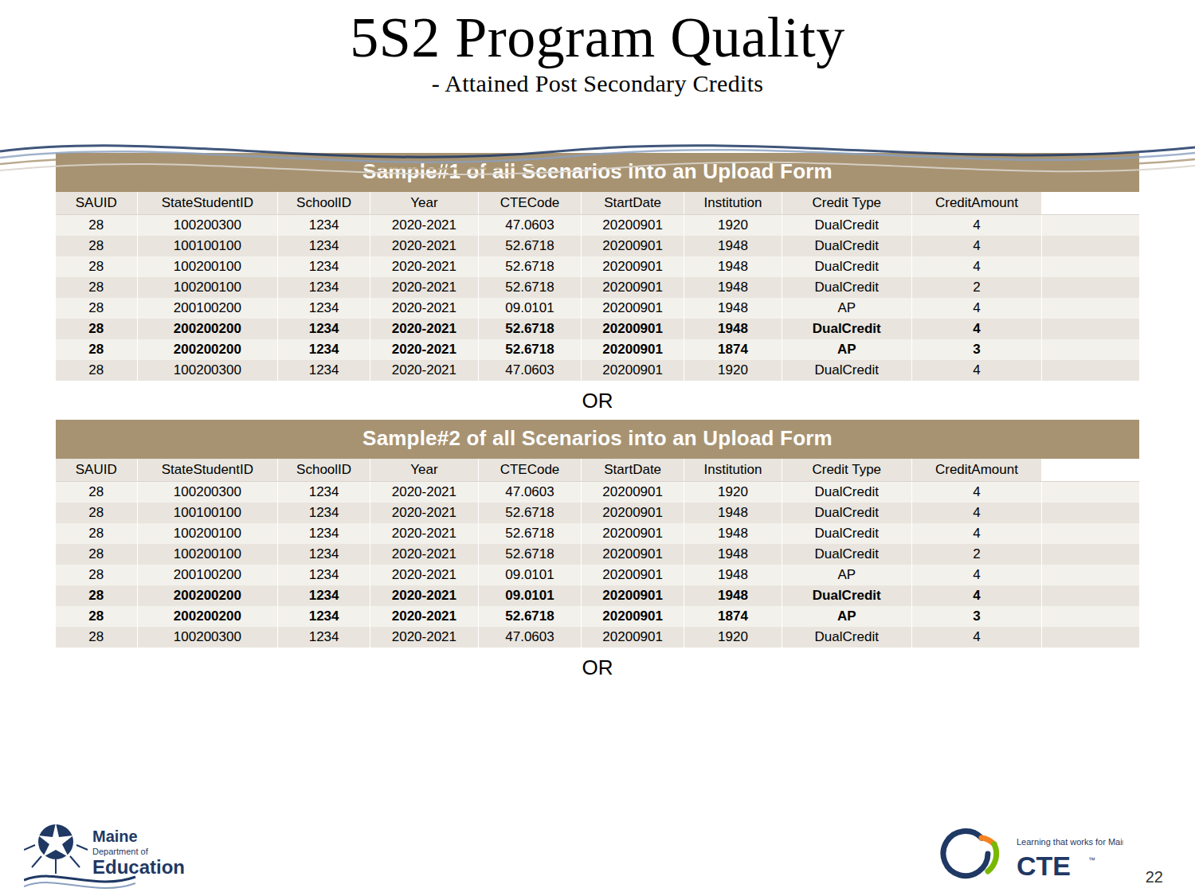5S2 Program Quality
- Attained Post Secondary Credits
Sample#1 of all Scenarios into an Upload Form
| SAUID | StateStudentID | SchoolID | Year | CTECode | StartDate | Institution | Credit Type | CreditAmount | |
| --- | --- | --- | --- | --- | --- | --- | --- | --- | --- |
| 28 | 100200300 | 1234 | 2020-2021 | 47.0603 | 20200901 | 1920 | DualCredit | 4 | |
| 28 | 100100100 | 1234 | 2020-2021 | 52.6718 | 20200901 | 1948 | DualCredit | 4 | |
| 28 | 100200100 | 1234 | 2020-2021 | 52.6718 | 20200901 | 1948 | DualCredit | 4 | |
| 28 | 100200100 | 1234 | 2020-2021 | 52.6718 | 20200901 | 1948 | DualCredit | 2 | |
| 28 | 200100200 | 1234 | 2020-2021 | 09.0101 | 20200901 | 1948 | AP | 4 | |
| 28 | 200200200 | 1234 | 2020-2021 | 52.6718 | 20200901 | 1948 | DualCredit | 4 | |
| 28 | 200200200 | 1234 | 2020-2021 | 52.6718 | 20200901 | 1874 | AP | 3 | |
| 28 | 100200300 | 1234 | 2020-2021 | 47.0603 | 20200901 | 1920 | DualCredit | 4 | |
OR
Sample#2 of all Scenarios into an Upload Form
| SAUID | StateStudentID | SchoolID | Year | CTECode | StartDate | Institution | Credit Type | CreditAmount | |
| --- | --- | --- | --- | --- | --- | --- | --- | --- | --- |
| 28 | 100200300 | 1234 | 2020-2021 | 47.0603 | 20200901 | 1920 | DualCredit | 4 | |
| 28 | 100100100 | 1234 | 2020-2021 | 52.6718 | 20200901 | 1948 | DualCredit | 4 | |
| 28 | 100200100 | 1234 | 2020-2021 | 52.6718 | 20200901 | 1948 | DualCredit | 4 | |
| 28 | 100200100 | 1234 | 2020-2021 | 52.6718 | 20200901 | 1948 | DualCredit | 2 | |
| 28 | 200100200 | 1234 | 2020-2021 | 09.0101 | 20200901 | 1948 | AP | 4 | |
| 28 | 200200200 | 1234 | 2020-2021 | 09.0101 | 20200901 | 1948 | DualCredit | 4 | |
| 28 | 200200200 | 1234 | 2020-2021 | 52.6718 | 20200901 | 1874 | AP | 3 | |
| 28 | 100200300 | 1234 | 2020-2021 | 47.0603 | 20200901 | 1920 | DualCredit | 4 | |
OR
Maine Department of Education Learning that works for Maine CTE ™
22